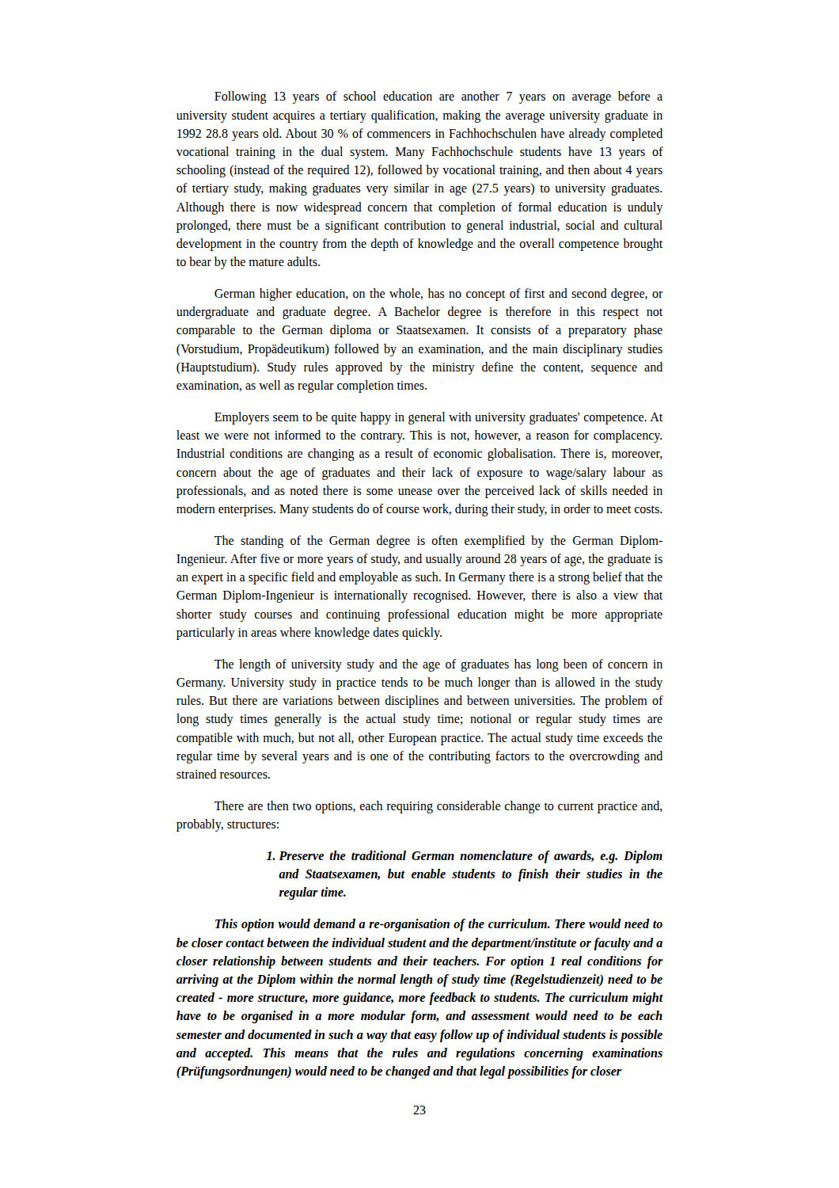Following 13 years of school education are another 7 years on average before a university student acquires a tertiary qualification, making the average university graduate in 1992 28.8 years old. About 30 % of commencers in Fachhochschulen have already completed vocational training in the dual system. Many Fachhochschule students have 13 years of schooling (instead of the required 12), followed by vocational training, and then about 4 years of tertiary study, making graduates very similar in age (27.5 years) to university graduates. Although there is now widespread concern that completion of formal education is unduly prolonged, there must be a significant contribution to general industrial, social and cultural development in the country from the depth of knowledge and the overall competence brought to bear by the mature adults.
German higher education, on the whole, has no concept of first and second degree, or undergraduate and graduate degree. A Bachelor degree is therefore in this respect not comparable to the German diploma or Staatsexamen. It consists of a preparatory phase (Vorstudium, Propädeutikum) followed by an examination, and the main disciplinary studies (Hauptstudium). Study rules approved by the ministry define the content, sequence and examination, as well as regular completion times.
Employers seem to be quite happy in general with university graduates' competence. At least we were not informed to the contrary. This is not, however, a reason for complacency. Industrial conditions are changing as a result of economic globalisation. There is, moreover, concern about the age of graduates and their lack of exposure to wage/salary labour as professionals, and as noted there is some unease over the perceived lack of skills needed in modern enterprises. Many students do of course work, during their study, in order to meet costs.
The standing of the German degree is often exemplified by the German Diplom-Ingenieur. After five or more years of study, and usually around 28 years of age, the graduate is an expert in a specific field and employable as such. In Germany there is a strong belief that the German Diplom-Ingenieur is internationally recognised. However, there is also a view that shorter study courses and continuing professional education might be more appropriate particularly in areas where knowledge dates quickly.
The length of university study and the age of graduates has long been of concern in Germany. University study in practice tends to be much longer than is allowed in the study rules. But there are variations between disciplines and between universities. The problem of long study times generally is the actual study time; notional or regular study times are compatible with much, but not all, other European practice. The actual study time exceeds the regular time by several years and is one of the contributing factors to the overcrowding and strained resources.
There are then two options, each requiring considerable change to current practice and, probably, structures:
Preserve the traditional German nomenclature of awards, e.g. Diplom and Staatsexamen, but enable students to finish their studies in the regular time.
This option would demand a re-organisation of the curriculum. There would need to be closer contact between the individual student and the department/institute or faculty and a closer relationship between students and their teachers. For option 1 real conditions for arriving at the Diplom within the normal length of study time (Regelstudienzeit) need to be created - more structure, more guidance, more feedback to students. The curriculum might have to be organised in a more modular form, and assessment would need to be each semester and documented in such a way that easy follow up of individual students is possible and accepted. This means that the rules and regulations concerning examinations (Prüfungsordnungen) would need to be changed and that legal possibilities for closer
23